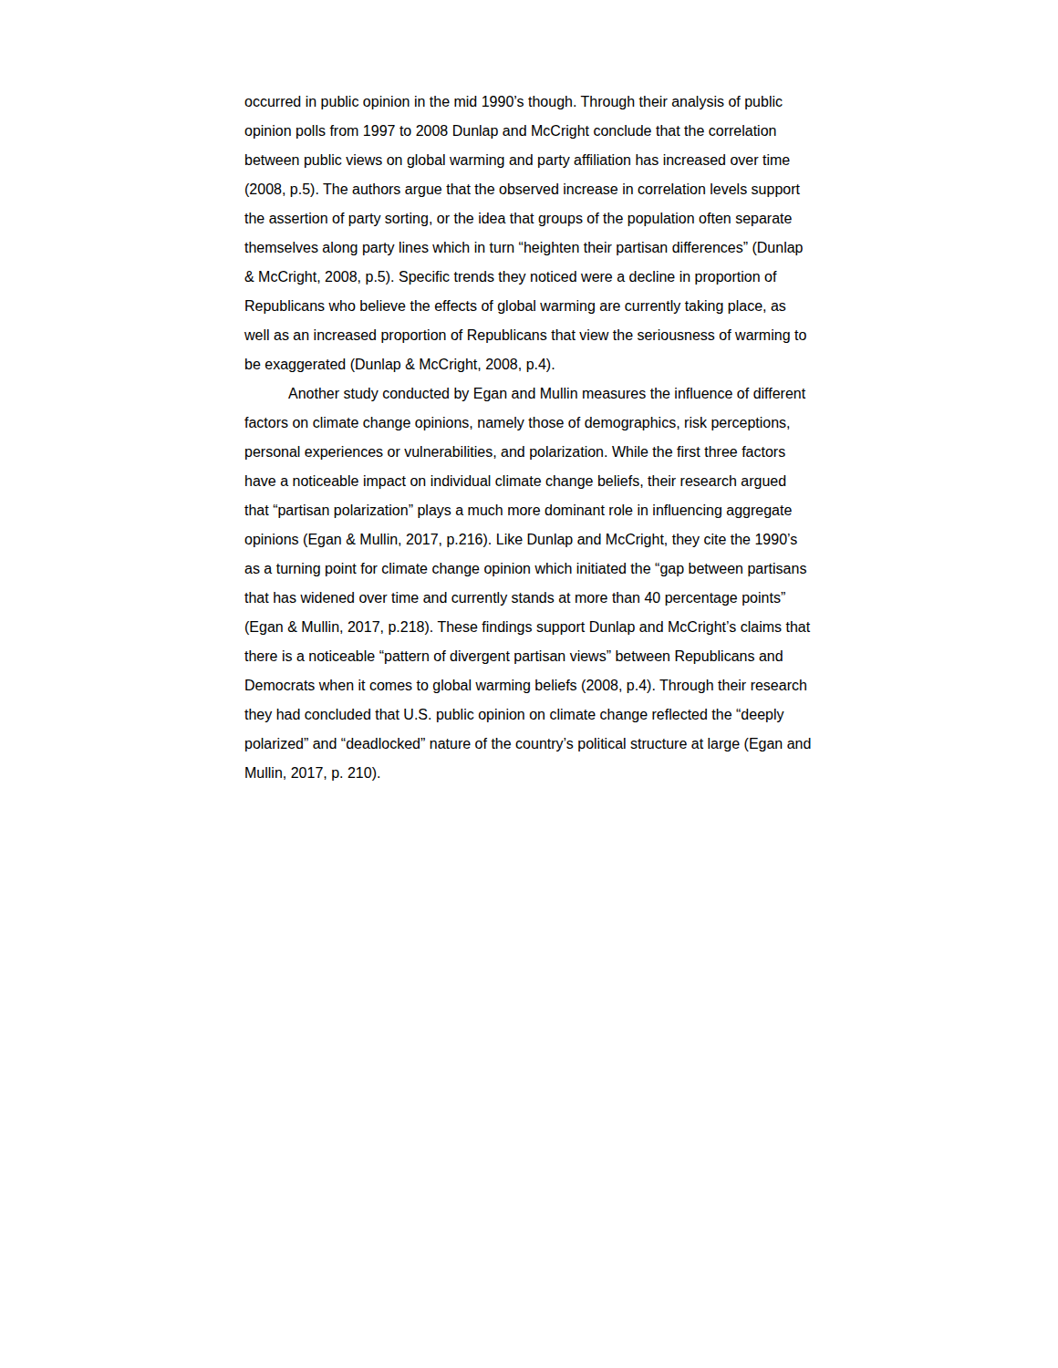occurred in public opinion in the mid 1990’s though. Through their analysis of public opinion polls from 1997 to 2008 Dunlap and McCright conclude that the correlation between public views on global warming and party affiliation has increased over time (2008, p.5). The authors argue that the observed increase in correlation levels support the assertion of party sorting, or the idea that groups of the population often separate themselves along party lines which in turn “heighten their partisan differences” (Dunlap & McCright, 2008, p.5). Specific trends they noticed were a decline in proportion of Republicans who believe the effects of global warming are currently taking place, as well as an increased proportion of Republicans that view the seriousness of warming to be exaggerated (Dunlap & McCright, 2008, p.4).
Another study conducted by Egan and Mullin measures the influence of different factors on climate change opinions, namely those of demographics, risk perceptions, personal experiences or vulnerabilities, and polarization. While the first three factors have a noticeable impact on individual climate change beliefs, their research argued that “partisan polarization” plays a much more dominant role in influencing aggregate opinions (Egan & Mullin, 2017, p.216). Like Dunlap and McCright, they cite the 1990’s as a turning point for climate change opinion which initiated the “gap between partisans that has widened over time and currently stands at more than 40 percentage points” (Egan & Mullin, 2017, p.218). These findings support Dunlap and McCright’s claims that there is a noticeable “pattern of divergent partisan views” between Republicans and Democrats when it comes to global warming beliefs (2008, p.4). Through their research they had concluded that U.S. public opinion on climate change reflected the “deeply polarized” and “deadlocked” nature of the country’s political structure at large (Egan and Mullin, 2017, p. 210).